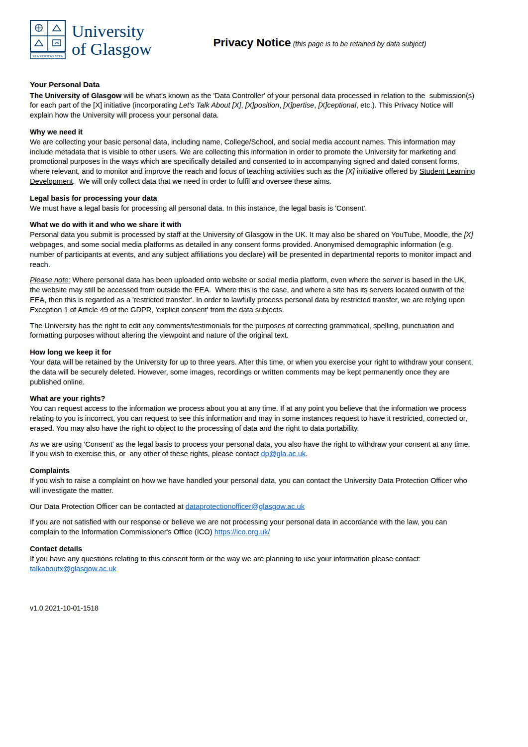VIA VERITAS VITA Universityof Glasgow
Privacy Notice
(this page is to be retained by data subject)
Your Personal Data
The University of Glasgow will be what's known as the 'Data Controller' of your personal data processed in relation to the submission(s) for each part of the [X] initiative (incorporating Let's Talk About [X], [X]position, [X]pertise, [X]ceptional, etc.). This Privacy Notice will explain how the University will process your personal data.
Why we need it
We are collecting your basic personal data, including name, College/School, and social media account names. This information may include metadata that is visible to other users. We are collecting this information in order to promote the University for marketing and promotional purposes in the ways which are specifically detailed and consented to in accompanying signed and dated consent forms, where relevant, and to monitor and improve the reach and focus of teaching activities such as the [X] initiative offered by Student Learning Development. We will only collect data that we need in order to fulfil and oversee these aims.
Legal basis for processing your data
We must have a legal basis for processing all personal data. In this instance, the legal basis is 'Consent'.
What we do with it and who we share it with
Personal data you submit is processed by staff at the University of Glasgow in the UK. It may also be shared on YouTube, Moodle, the [X] webpages, and some social media platforms as detailed in any consent forms provided. Anonymised demographic information (e.g. number of participants at events, and any subject affiliations you declare) will be presented in departmental reports to monitor impact and reach.
Please note: Where personal data has been uploaded onto website or social media platform, even where the server is based in the UK, the website may still be accessed from outside the EEA. Where this is the case, and where a site has its servers located outwith of the EEA, then this is regarded as a 'restricted transfer'. In order to lawfully process personal data by restricted transfer, we are relying upon Exception 1 of Article 49 of the GDPR, 'explicit consent' from the data subjects.
The University has the right to edit any comments/testimonials for the purposes of correcting grammatical, spelling, punctuation and formatting purposes without altering the viewpoint and nature of the original text.
How long we keep it for
Your data will be retained by the University for up to three years. After this time, or when you exercise your right to withdraw your consent, the data will be securely deleted. However, some images, recordings or written comments may be kept permanently once they are published online.
What are your rights?
You can request access to the information we process about you at any time. If at any point you believe that the information we process relating to you is incorrect, you can request to see this information and may in some instances request to have it restricted, corrected or, erased. You may also have the right to object to the processing of data and the right to data portability.
As we are using 'Consent' as the legal basis to process your personal data, you also have the right to withdraw your consent at any time. If you wish to exercise this, or any other of these rights, please contact dp@gla.ac.uk.
Complaints
If you wish to raise a complaint on how we have handled your personal data, you can contact the University Data Protection Officer who will investigate the matter.
Our Data Protection Officer can be contacted at dataprotectionofficer@glasgow.ac.uk
If you are not satisfied with our response or believe we are not processing your personal data in accordance with the law, you can complain to the Information Commissioner's Office (ICO) https://ico.org.uk/
Contact details
If you have any questions relating to this consent form or the way we are planning to use your information please contact: talkaboutx@glasgow.ac.uk
v1.0 2021-10-01-1518